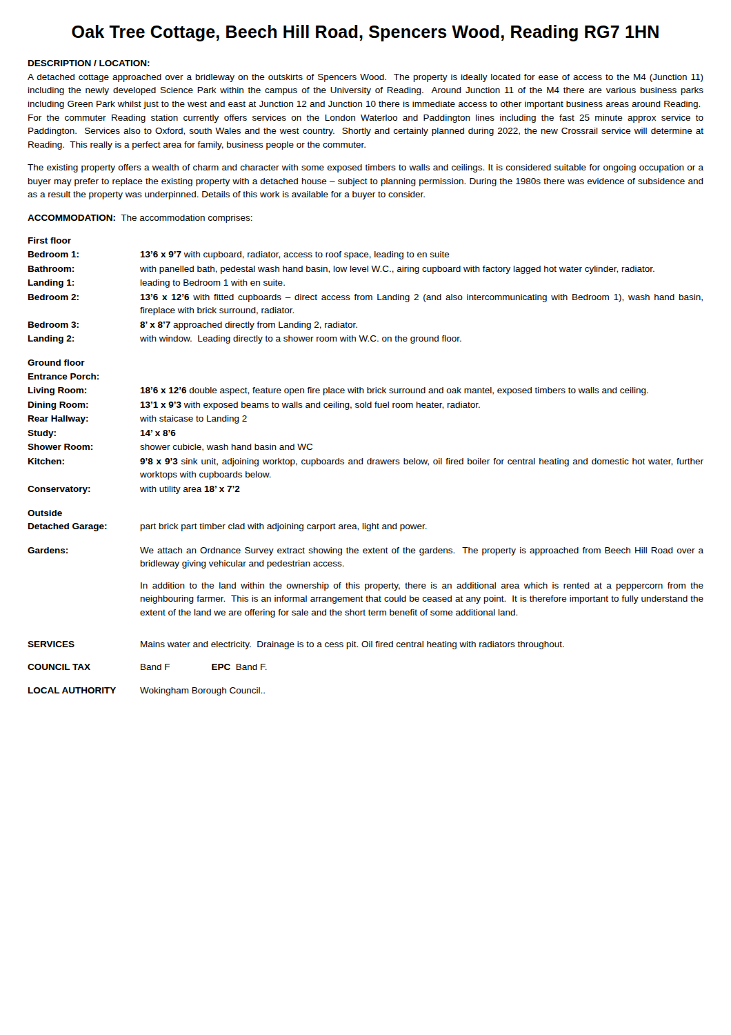Oak Tree Cottage, Beech Hill Road, Spencers Wood, Reading RG7 1HN
DESCRIPTION / LOCATION:
A detached cottage approached over a bridleway on the outskirts of Spencers Wood. The property is ideally located for ease of access to the M4 (Junction 11) including the newly developed Science Park within the campus of the University of Reading. Around Junction 11 of the M4 there are various business parks including Green Park whilst just to the west and east at Junction 12 and Junction 10 there is immediate access to other important business areas around Reading. For the commuter Reading station currently offers services on the London Waterloo and Paddington lines including the fast 25 minute approx service to Paddington. Services also to Oxford, south Wales and the west country. Shortly and certainly planned during 2022, the new Crossrail service will determine at Reading. This really is a perfect area for family, business people or the commuter.
The existing property offers a wealth of charm and character with some exposed timbers to walls and ceilings. It is considered suitable for ongoing occupation or a buyer may prefer to replace the existing property with a detached house – subject to planning permission. During the 1980s there was evidence of subsidence and as a result the property was underpinned. Details of this work is available for a buyer to consider.
ACCOMMODATION: The accommodation comprises:
First floor
| Bedroom 1: | 13’6 x 9’7 with cupboard, radiator, access to roof space, leading to en suite |
| Bathroom: | with panelled bath, pedestal wash hand basin, low level W.C., airing cupboard with factory lagged hot water cylinder, radiator. |
| Landing 1: | leading to Bedroom 1 with en suite. |
| Bedroom 2: | 13’6 x 12’6 with fitted cupboards – direct access from Landing 2 (and also intercommunicating with Bedroom 1), wash hand basin, fireplace with brick surround, radiator. |
| Bedroom 3: | 8’ x 8’7 approached directly from Landing 2, radiator. |
| Landing 2: | with window. Leading directly to a shower room with W.C. on the ground floor. |
Ground floor
| Entrance Porch: | |
| Living Room: | 18’6 x 12’6 double aspect, feature open fire place with brick surround and oak mantel, exposed timbers to walls and ceiling. |
| Dining Room: | 13’1 x 9’3 with exposed beams to walls and ceiling, sold fuel room heater, radiator. |
| Rear Hallway: | with staicase to Landing 2 |
| Study: | 14’ x 8’6 |
| Shower Room: | shower cubicle, wash hand basin and WC |
| Kitchen: | 9’8 x 9’3 sink unit, adjoining worktop, cupboards and drawers below, oil fired boiler for central heating and domestic hot water, further worktops with cupboards below. |
| Conservatory: | with utility area 18’ x 7’2 |
Outside
| Detached Garage: | part brick part timber clad with adjoining carport area, light and power. |
| Gardens: | We attach an Ordnance Survey extract showing the extent of the gardens. The property is approached from Beech Hill Road over a bridleway giving vehicular and pedestrian access. In addition to the land within the ownership of this property, there is an additional area which is rented at a peppercorn from the neighbouring farmer. This is an informal arrangement that could be ceased at any point. It is therefore important to fully understand the extent of the land we are offering for sale and the short term benefit of some additional land. |
| SERVICES | Mains water and electricity. Drainage is to a cess pit. Oil fired central heating with radiators throughout. |
| COUNCIL TAX | Band F EPC Band F. |
| LOCAL AUTHORITY | Wokingham Borough Council.. |